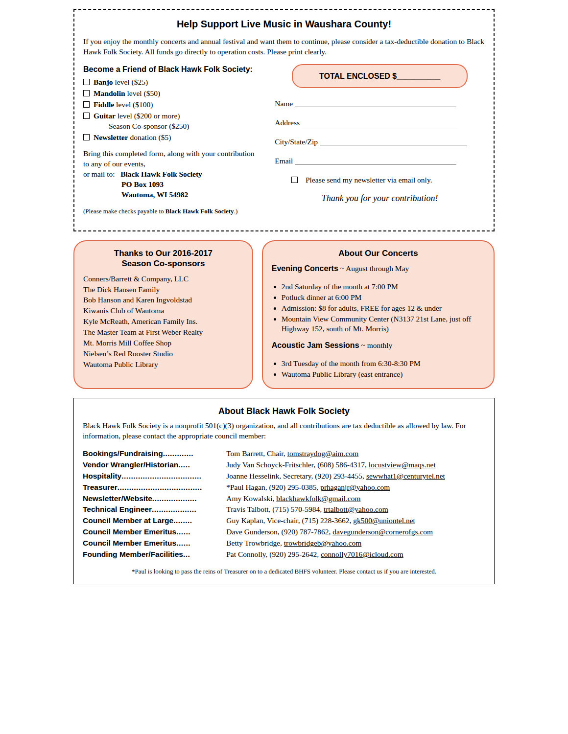Help Support Live Music in Waushara County!
If you enjoy the monthly concerts and annual festival and want them to continue, please consider a tax-deductible donation to Black Hawk Folk Society. All funds go directly to operation costs. Please print clearly.
Become a Friend of Black Hawk Folk Society:
Banjo level ($25)
Mandolin level ($50)
Fiddle level ($100)
Guitar level ($200 or more) Season Co-sponsor ($250)
Newsletter donation ($5)
Bring this completed form, along with your contribution to any of our events,
or mail to: Black Hawk Folk Society PO Box 1093 Wautoma, WI 54982
(Please make checks payable to Black Hawk Folk Society.)
TOTAL ENCLOSED $__________
Name
Address
City/State/Zip
Email
Please send my newsletter via email only.
Thank you for your contribution!
Thanks to Our 2016-2017
Season Co-sponsors
Conners/Barrett & Company, LLC
The Dick Hansen Family
Bob Hanson and Karen Ingvoldstad
Kiwanis Club of Wautoma
Kyle McReath, American Family Ins.
The Master Team at First Weber Realty
Mt. Morris Mill Coffee Shop
Nielsen’s Red Rooster Studio
Wautoma Public Library
About Our Concerts
Evening Concerts
~ August through May
2nd Saturday of the month at 7:00 PM
Potluck dinner at 6:00 PM
Admission: $8 for adults, FREE for ages 12 & under
Mountain View Community Center (N3137 21st Lane, just off Highway 152, south of Mt. Morris)
Acoustic Jam Sessions
~ monthly
3rd Tuesday of the month from 6:30-8:30 PM
Wautoma Public Library (east entrance)
About Black Hawk Folk Society
Black Hawk Folk Society is a nonprofit 501(c)(3) organization, and all contributions are tax deductible as allowed by law. For information, please contact the appropriate council member:
| Bookings/Fundraising ............. | Tom Barrett, Chair, tomstraydog@aim.com |
| Vendor Wrangler/Historian ..... | Judy Van Schoyck-Fritschler, (608) 586-4317, locustview@maqs.net |
| Hospitality .................................. | Joanne Hesselink, Secretary, (920) 293-4455, sewwhat1@centurytel.net |
| Treasurer .................................... | *Paul Hagan, (920) 295-0385, prhaganjr@yahoo.com |
| Newsletter/Website ................... | Amy Kowalski, blackhawkfolk@gmail.com |
| Technical Engineer ................... | Travis Talbott, (715) 570-5984, trtalbott@yahoo.com |
| Council Member at Large ........ | Guy Kaplan, Vice-chair, (715) 228-3662, gk500@uniontel.net |
| Council Member Emeritus ...... | Dave Gunderson, (920) 787-7862, davegunderson@cornerofgs.com |
| Council Member Emeritus ...... | Betty Trowbridge, trowbridgeb@yahoo.com |
| Founding Member/Facilities ... | Pat Connolly, (920) 295-2642, connolly7016@icloud.com |
*Paul is looking to pass the reins of Treasurer on to a dedicated BHFS volunteer. Please contact us if you are interested.